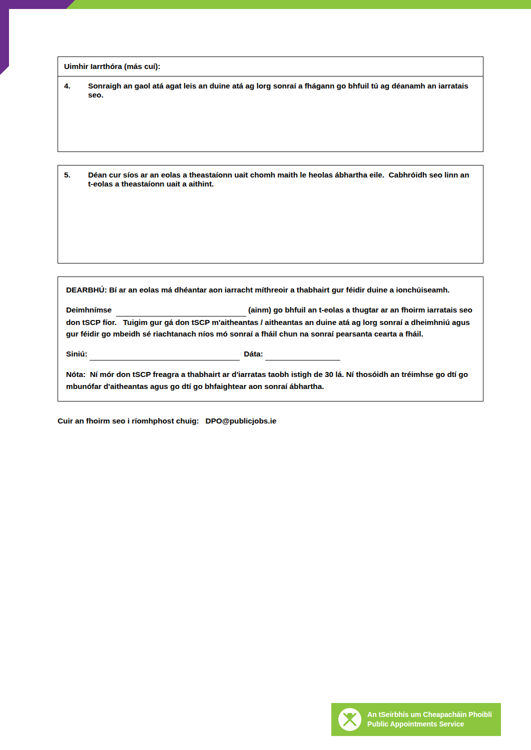| Uimhir Iarrthóra (más cuí): |
| 4. Sonraigh an gaol atá agat leis an duine atá ag lorg sonraí a fhágann go bhfuil tú ag déanamh an iarratais seo. |
| 5. Déan cur síos ar an eolas a theastaíonn uait chomh maith le heolas ábhartha eile. Cabhróidh seo linn an t-eolas a theastaíonn uait a aithint. |
DEARBHÚ: Bí ar an eolas má dhéantar aon iarracht míthreoir a thabhairt gur féidir duine a ionchúiseamh.
Deimhnímse (ainm) go bhfuil an t-eolas a thugtar ar an fhoirm iarratais seo don tSCP fíor. Tuigim gur gá don tSCP m'aitheantas / aitheantas an duine atá ag lorg sonraí a dheimhniú agus gur féidir go mbeidh sé riachtanach níos mó sonraí a fháil chun na sonraí pearsanta cearta a fháil.
Siniú: Dáta:
Nóta: Ní mór don tSCP freagra a thabhairt ar d'iarratas taobh istigh de 30 lá. Ní thosóidh an tréimhse go dtí go mbunófar d'aitheantas agus go dtí go bhfaightear aon sonraí ábhartha.
Cuir an fhoirm seo i ríomhphost chuig: DPO@publicjobs.ie
An tSeirbhís um Cheapacháin Phoiblí Public Appointments Service